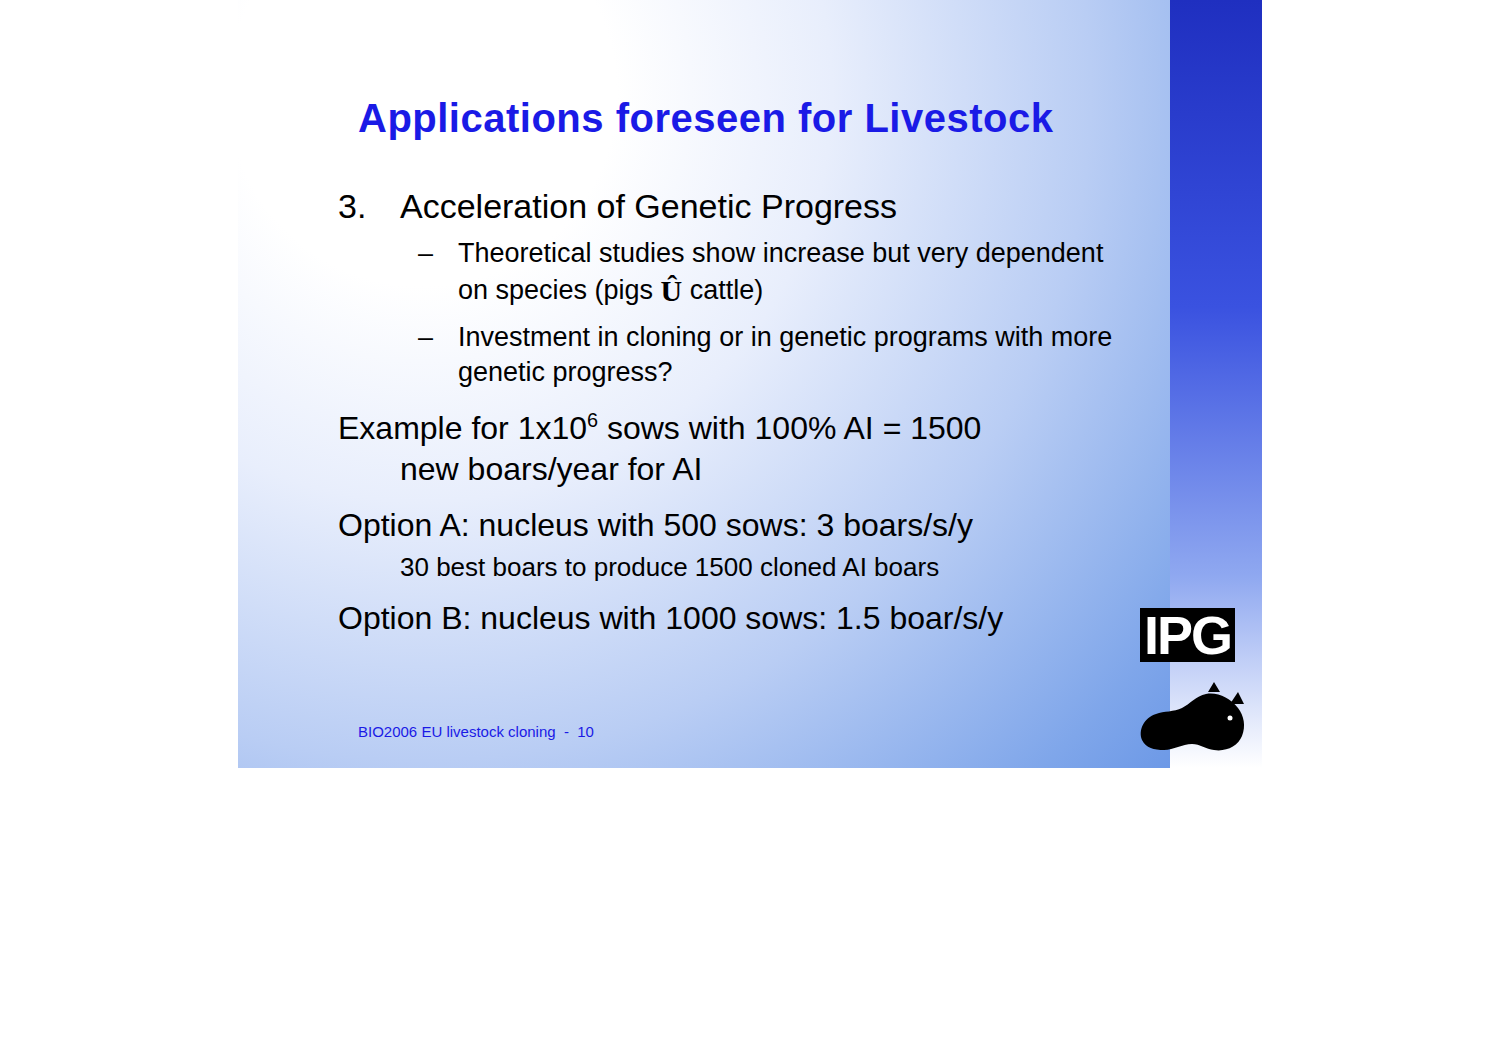Applications foreseen for Livestock
3. Acceleration of Genetic Progress
–Theoretical studies show increase but very dependent on species (pigs Û cattle)
–Investment in cloning or in genetic programs with more genetic progress?
Example for 1x106 sows with 100% AI = 1500 new boars/year for AI
Option A: nucleus with 500 sows: 3 boars/s/y
30 best boars to produce 1500 cloned AI boars
Option B: nucleus with 1000 sows: 1.5 boar/s/y
BIO2006 EU livestock cloning - 10
IPG